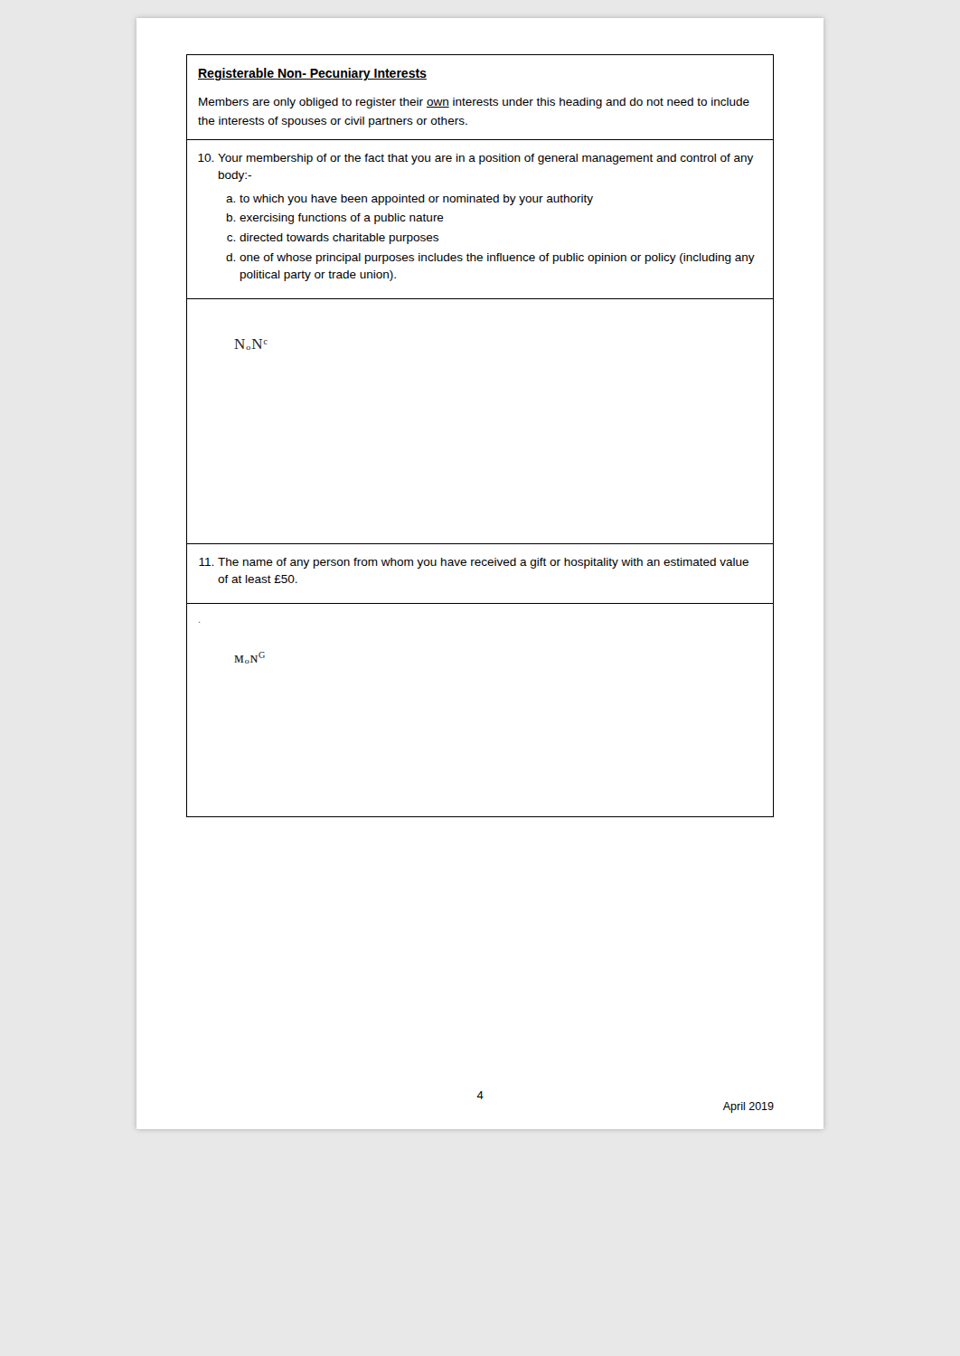| Registerable Non- Pecuniary Interests Members are only obliged to register their own interests under this heading and do not need to include the interests of spouses or civil partners or others. |
| Your membership of or the fact that you are in a position of general management and control of any body:- to which you have been appointed or nominated by your authority exercising functions of a public nature directed towards charitable purposes one of whose principal purposes includes the influence of public opinion or policy (including any political party or trade union). |
| NₒNᶜ |
| The name of any person from whom you have received a gift or hospitality with an estimated value of at least £50. |
| . ᴍₒɴᴳ |
4
April 2019